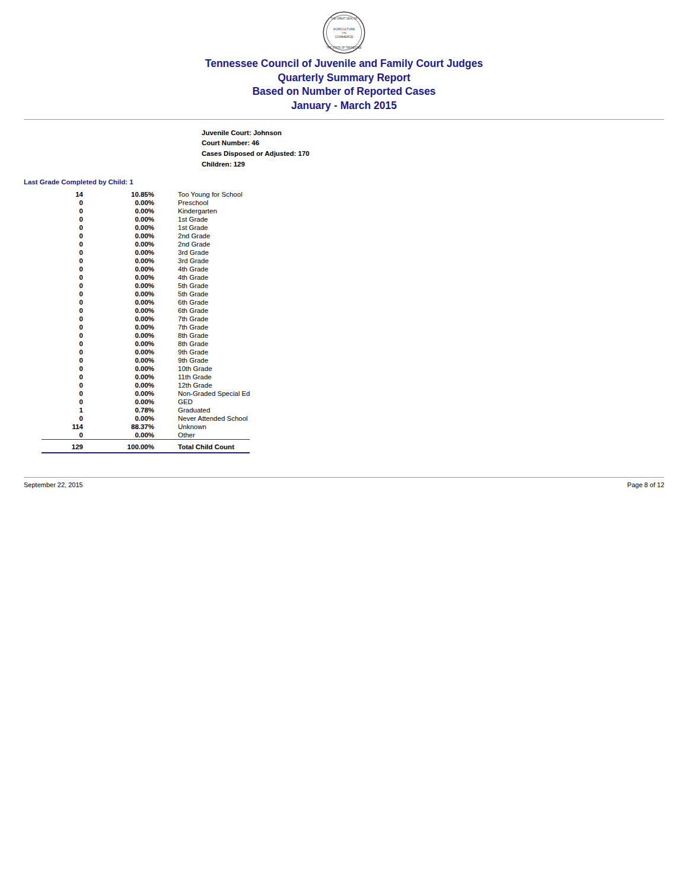THE GREAT SEAL OF THE STATE OF TENNESSEE AGRICULTURE COMMERCE 1796
Tennessee Council of Juvenile and Family Court Judges
Quarterly Summary Report
Based on Number of Reported Cases
January - March 2015
Juvenile Court: Johnson
Court Number: 46
Cases Disposed or Adjusted: 170
Children: 129
Last Grade Completed by Child: 1
| 14 | 10.85% | Too Young for School |
| 0 | 0.00% | Preschool |
| 0 | 0.00% | Kindergarten |
| 0 | 0.00% | 1st Grade |
| 0 | 0.00% | 1st Grade |
| 0 | 0.00% | 2nd Grade |
| 0 | 0.00% | 2nd Grade |
| 0 | 0.00% | 3rd Grade |
| 0 | 0.00% | 3rd Grade |
| 0 | 0.00% | 4th Grade |
| 0 | 0.00% | 4th Grade |
| 0 | 0.00% | 5th Grade |
| 0 | 0.00% | 5th Grade |
| 0 | 0.00% | 6th Grade |
| 0 | 0.00% | 6th Grade |
| 0 | 0.00% | 7th Grade |
| 0 | 0.00% | 7th Grade |
| 0 | 0.00% | 8th Grade |
| 0 | 0.00% | 8th Grade |
| 0 | 0.00% | 9th Grade |
| 0 | 0.00% | 9th Grade |
| 0 | 0.00% | 10th Grade |
| 0 | 0.00% | 11th Grade |
| 0 | 0.00% | 12th Grade |
| 0 | 0.00% | Non-Graded Special Ed |
| 0 | 0.00% | GED |
| 1 | 0.78% | Graduated |
| 0 | 0.00% | Never Attended School |
| 114 | 88.37% | Unknown |
| 0 | 0.00% | Other |
| 129 | 100.00% | Total Child Count |
September 22, 2015
Page 8 of 12